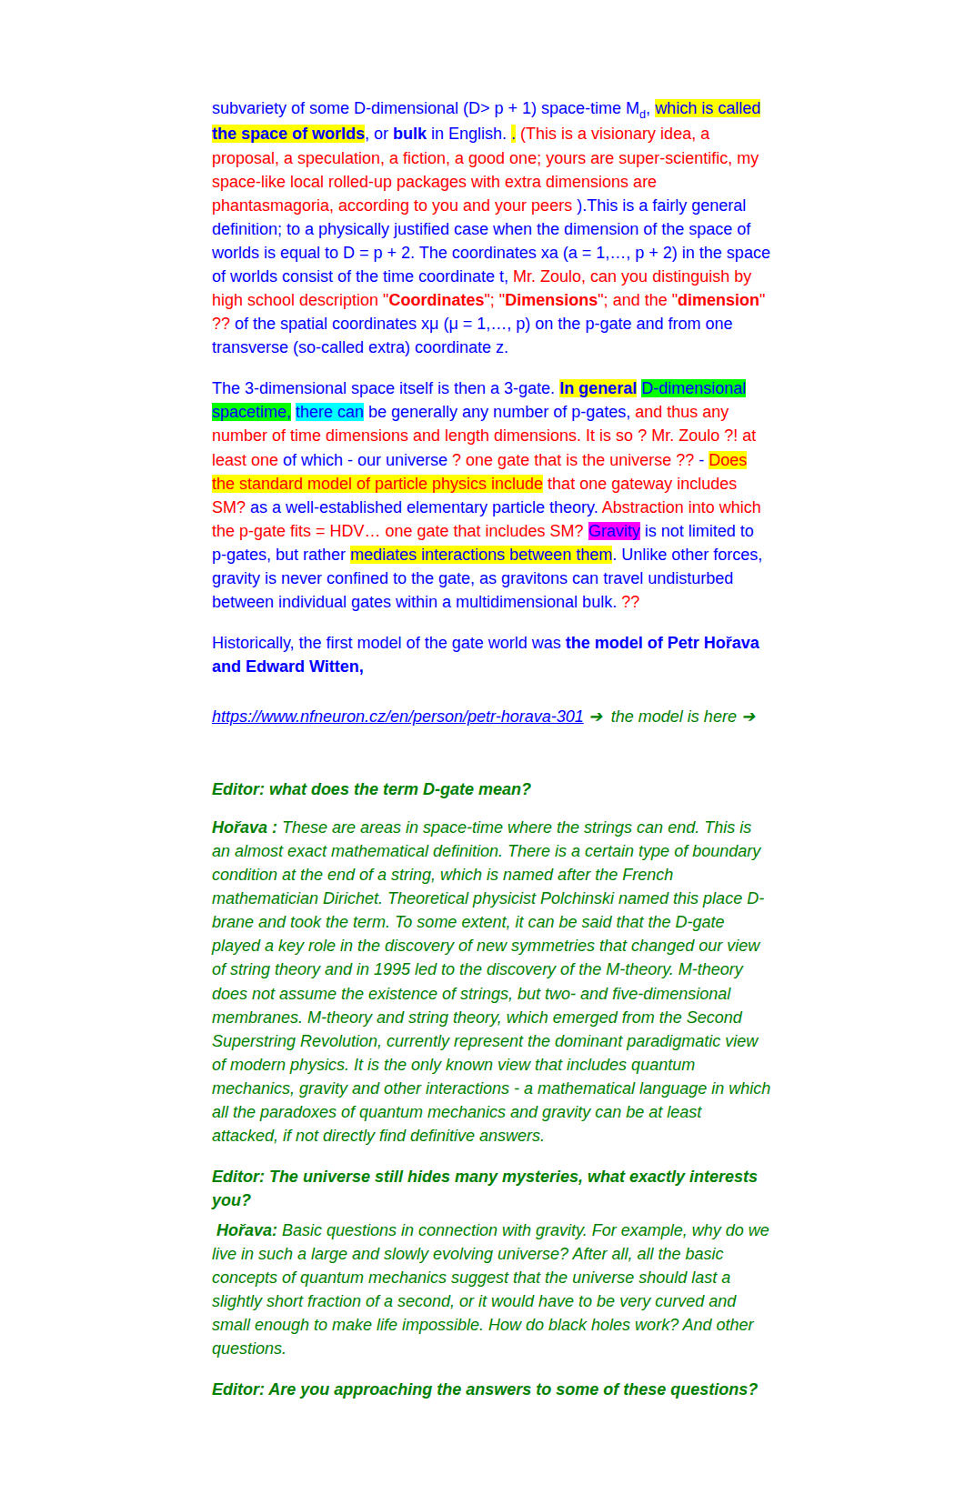subvariety of some D-dimensional (D> p + 1) space-time Md, which is called the space of worlds, or bulk in English. . (This is a visionary idea, a proposal, a speculation, a fiction, a good one; yours are super-scientific, my space-like local rolled-up packages with extra dimensions are phantasmagoria, according to you and your peers ).This is a fairly general definition; to a physically justified case when the dimension of the space of worlds is equal to D = p + 2. The coordinates xa (a = 1,…, p + 2) in the space of worlds consist of the time coordinate t, Mr. Zoulo, can you distinguish by high school description "Coordinates"; "Dimensions"; and the "dimension" ?? of the spatial coordinates xμ (μ = 1,…, p) on the p-gate and from one transverse (so-called extra) coordinate z.
The 3-dimensional space itself is then a 3-gate. In general D-dimensional spacetime, there can be generally any number of p-gates, and thus any number of time dimensions and length dimensions. It is so ? Mr. Zoulo ?! at least one of which - our universe ? one gate that is the universe ?? - Does the standard model of particle physics include that one gateway includes SM? as a well-established elementary particle theory. Abstraction into which the p-gate fits = HDV… one gate that includes SM? Gravity is not limited to p-gates, but rather mediates interactions between them. Unlike other forces, gravity is never confined to the gate, as gravitons can travel undisturbed between individual gates within a multidimensional bulk. ??
Historically, the first model of the gate world was the model of Petr Hořava and Edward Witten,
https://www.nfneuron.cz/en/person/petr-horava-301 ➔ the model is here ➔
Editor: what does the term D-gate mean?
Hořava : These are areas in space-time where the strings can end. This is an almost exact mathematical definition. There is a certain type of boundary condition at the end of a string, which is named after the French mathematician Dirichet. Theoretical physicist Polchinski named this place D-brane and took the term. To some extent, it can be said that the D-gate played a key role in the discovery of new symmetries that changed our view of string theory and in 1995 led to the discovery of the M-theory. M-theory does not assume the existence of strings, but two- and five-dimensional membranes. M-theory and string theory, which emerged from the Second Superstring Revolution, currently represent the dominant paradigmatic view of modern physics. It is the only known view that includes quantum mechanics, gravity and other interactions - a mathematical language in which all the paradoxes of quantum mechanics and gravity can be at least attacked, if not directly find definitive answers.
Editor: The universe still hides many mysteries, what exactly interests you?
Hořava: Basic questions in connection with gravity. For example, why do we live in such a large and slowly evolving universe? After all, all the basic concepts of quantum mechanics suggest that the universe should last a slightly short fraction of a second, or it would have to be very curved and small enough to make life impossible. How do black holes work? And other questions.
Editor: Are you approaching the answers to some of these questions?